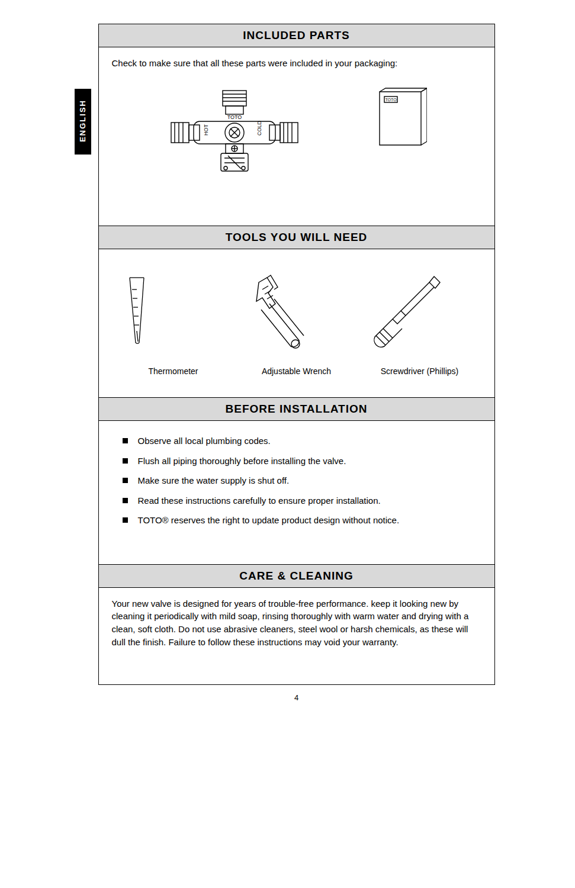ENGLISH
INCLUDED PARTS
Check to make sure that all these parts were included in your packaging:
HOT COLD TOTO TOTO
TOOLS YOU WILL NEED
Thermometer
Adjustable Wrench
Screwdriver (Phillips)
BEFORE INSTALLATION
Observe all local plumbing codes.
Flush all piping thoroughly before installing the valve.
Make sure the water supply is shut off.
Read these instructions carefully to ensure proper installation.
TOTO® reserves the right to update product design without notice.
CARE & CLEANING
Your new valve is designed for years of trouble-free performance. keep it looking new by cleaning it periodically with mild soap, rinsing thoroughly with warm water and drying with a clean, soft cloth. Do not use abrasive cleaners, steel wool or harsh chemicals, as these will dull the finish. Failure to follow these instructions may void your warranty.
4